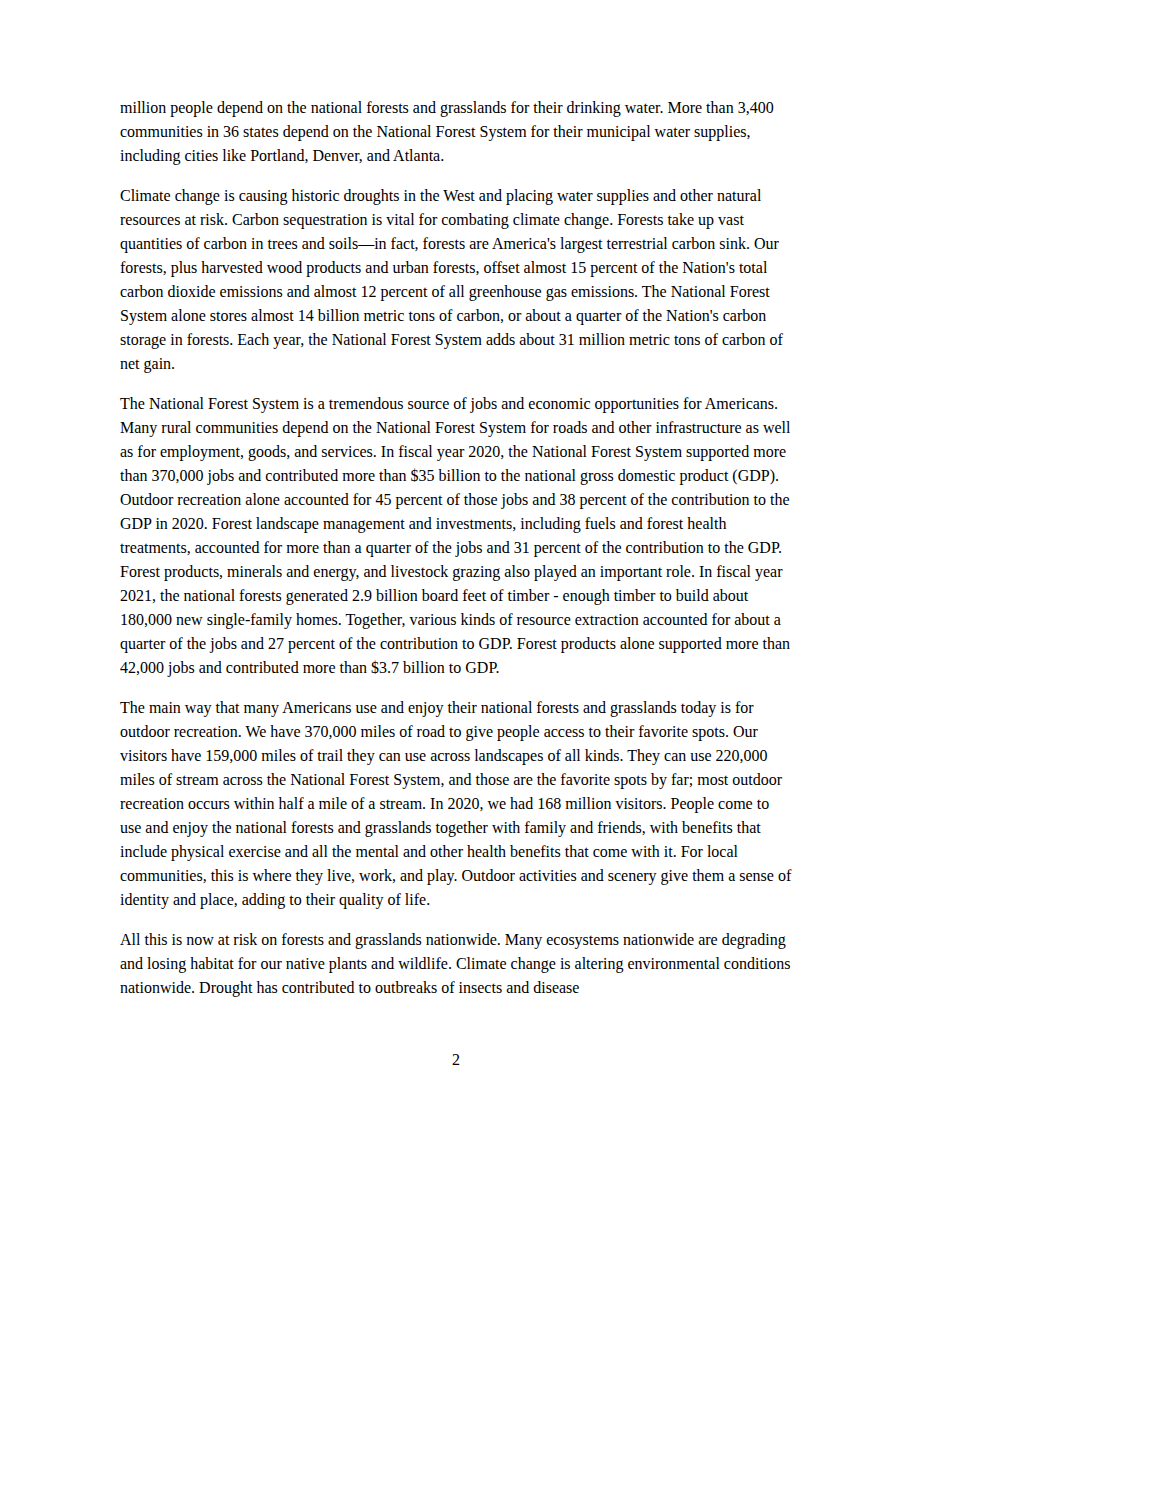million people depend on the national forests and grasslands for their drinking water. More than 3,400 communities in 36 states depend on the National Forest System for their municipal water supplies, including cities like Portland, Denver, and Atlanta.
Climate change is causing historic droughts in the West and placing water supplies and other natural resources at risk. Carbon sequestration is vital for combating climate change. Forests take up vast quantities of carbon in trees and soils—in fact, forests are America's largest terrestrial carbon sink. Our forests, plus harvested wood products and urban forests, offset almost 15 percent of the Nation's total carbon dioxide emissions and almost 12 percent of all greenhouse gas emissions. The National Forest System alone stores almost 14 billion metric tons of carbon, or about a quarter of the Nation's carbon storage in forests. Each year, the National Forest System adds about 31 million metric tons of carbon of net gain.
The National Forest System is a tremendous source of jobs and economic opportunities for Americans. Many rural communities depend on the National Forest System for roads and other infrastructure as well as for employment, goods, and services. In fiscal year 2020, the National Forest System supported more than 370,000 jobs and contributed more than $35 billion to the national gross domestic product (GDP). Outdoor recreation alone accounted for 45 percent of those jobs and 38 percent of the contribution to the GDP in 2020. Forest landscape management and investments, including fuels and forest health treatments, accounted for more than a quarter of the jobs and 31 percent of the contribution to the GDP. Forest products, minerals and energy, and livestock grazing also played an important role. In fiscal year 2021, the national forests generated 2.9 billion board feet of timber - enough timber to build about 180,000 new single-family homes. Together, various kinds of resource extraction accounted for about a quarter of the jobs and 27 percent of the contribution to GDP. Forest products alone supported more than 42,000 jobs and contributed more than $3.7 billion to GDP.
The main way that many Americans use and enjoy their national forests and grasslands today is for outdoor recreation. We have 370,000 miles of road to give people access to their favorite spots. Our visitors have 159,000 miles of trail they can use across landscapes of all kinds. They can use 220,000 miles of stream across the National Forest System, and those are the favorite spots by far; most outdoor recreation occurs within half a mile of a stream. In 2020, we had 168 million visitors. People come to use and enjoy the national forests and grasslands together with family and friends, with benefits that include physical exercise and all the mental and other health benefits that come with it. For local communities, this is where they live, work, and play. Outdoor activities and scenery give them a sense of identity and place, adding to their quality of life.
All this is now at risk on forests and grasslands nationwide. Many ecosystems nationwide are degrading and losing habitat for our native plants and wildlife. Climate change is altering environmental conditions nationwide. Drought has contributed to outbreaks of insects and disease
2